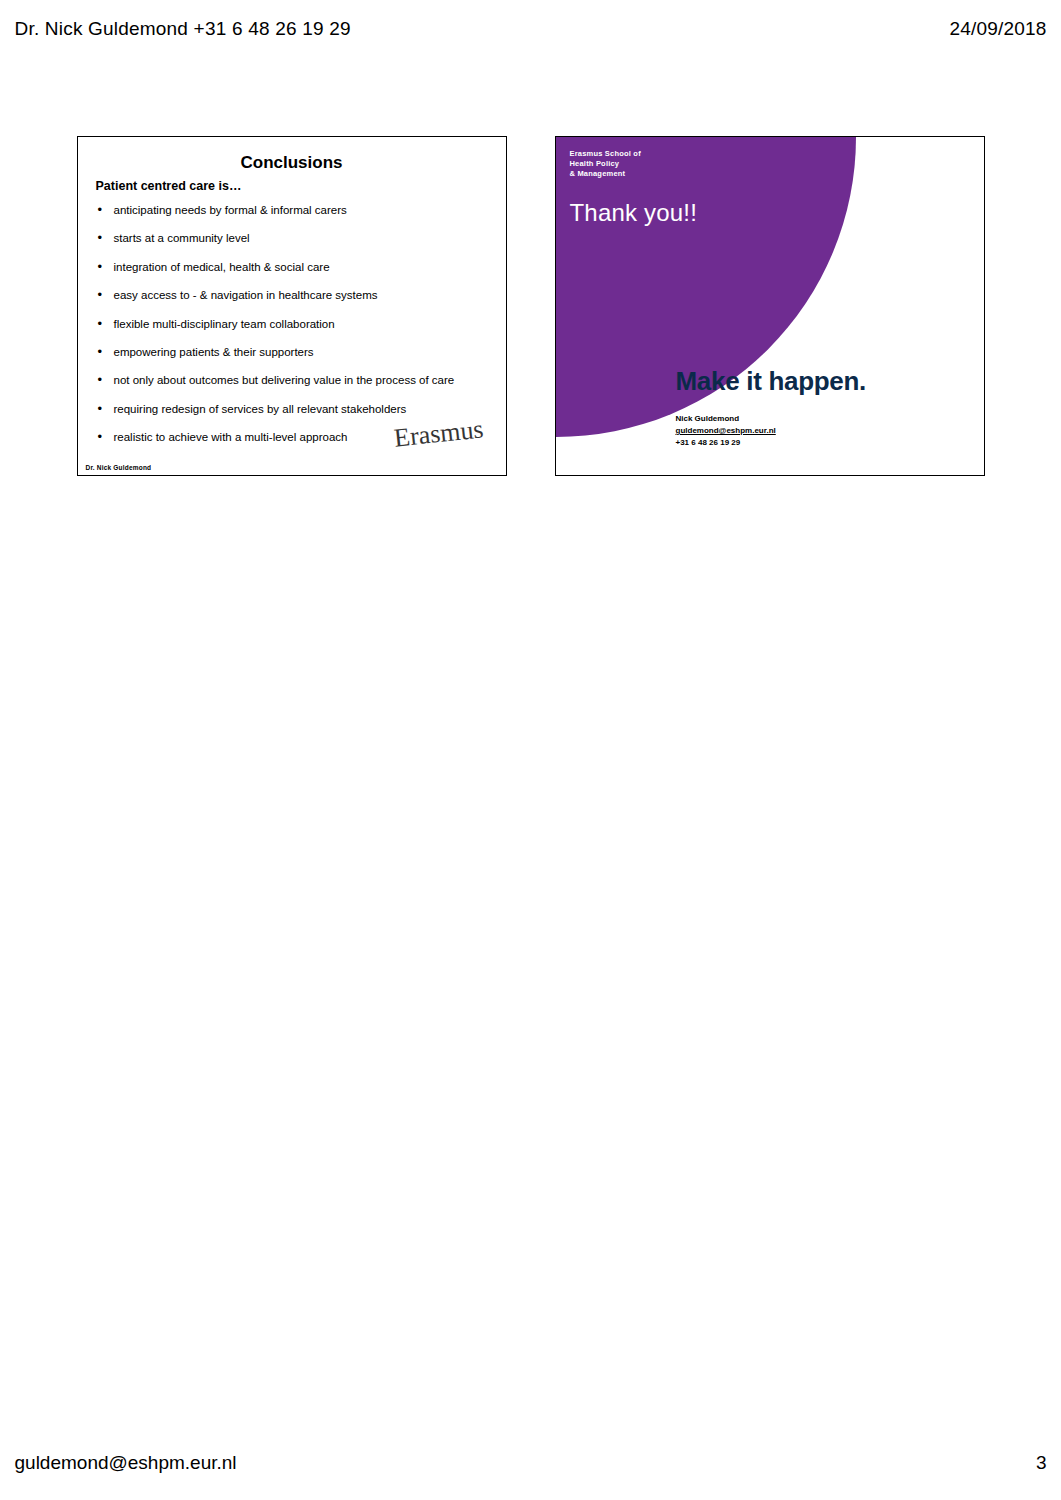Dr. Nick Guldemond +31 6 48 26 19 29
24/09/2018
Conclusions
Patient centred care is…
anticipating needs by formal & informal carers
starts at a community level
integration of medical, health & social care
easy access to - & navigation in healthcare systems
flexible multi-disciplinary team collaboration
empowering patients & their supporters
not only about outcomes but delivering value in the process of care
requiring redesign of services by all relevant stakeholders
realistic to achieve with a multi-level approach
Erasmus
Dr. Nick Guldemond
Erasmus School of
Health Policy
& Management
Thank you!!
Make it happen.
Nick Guldemond
guldemond@eshpm.eur.nl
+31 6 48 26 19 29
guldemond@eshpm.eur.nl
3